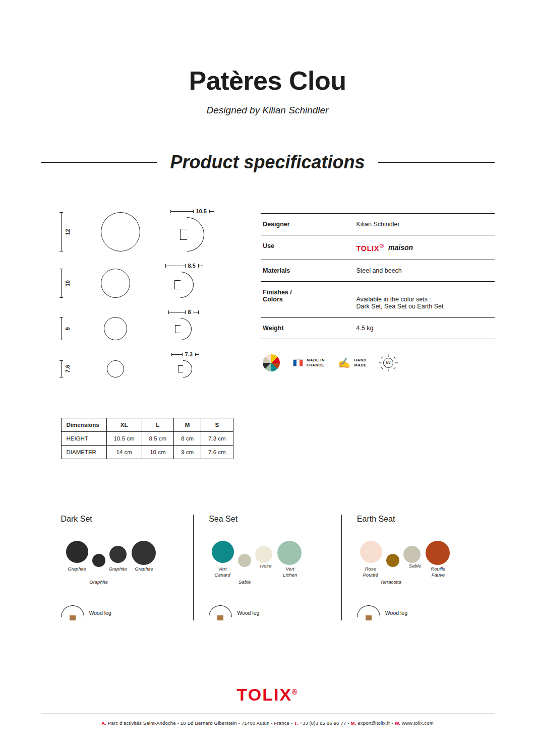Patères Clou
Designed by Kilian Schindler
Product specifications
12
10.5
10
8.5
9
8
7.6
7.3
| Designer | Kilian Schindler |
| Use | TOLIX ® maison |
| Materials | Steel and beech |
| Finishes / Colors | Available in the color sets : Dark Set, Sea Set ou Earth Set |
| Weight | 4.5 kg |
MADE IN
FRANCE
✍
HAND
MADE
UV
| Dimensions | XL | L | M | S |
| --- | --- | --- | --- | --- |
| HEIGHT | 10.5 cm | 8.5 cm | 8 cm | 7.3 cm |
| DIAMETER | 14 cm | 10 cm | 9 cm | 7.6 cm |
Dark Set
Graphite
Graphite
Graphite
Graphite
Wood leg
Sea Set
Vert
Canard
Sable
Ivoire
Vert
Lichen
Wood leg
Earth Seat
Rose
Poudré
Terracotta
Sable
Rouille
Fauve
Wood leg
TOLIX®
A. Parc d’activités Saint-Andoche - 18 Bd Bernard Giberstein - 71400 Autun - France - T. +33 (0)3 85 86 96 77 - M. export@tolix.fr - W. www.tolix.com